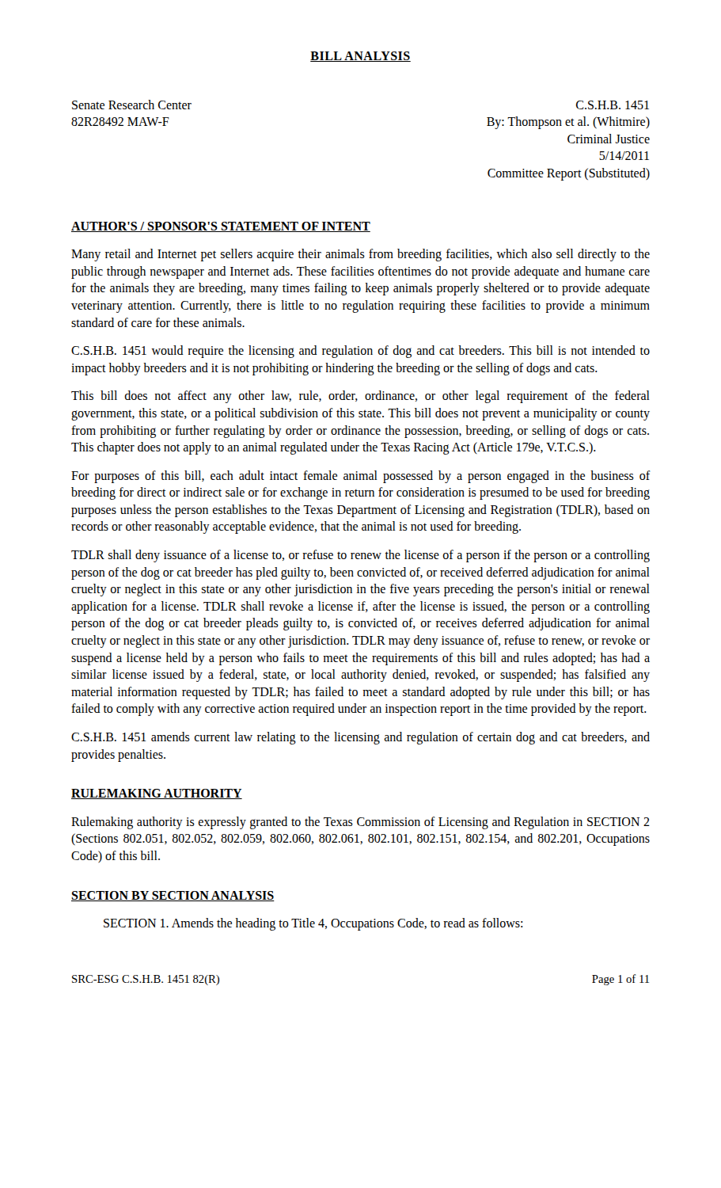BILL ANALYSIS
Senate Research Center
82R28492 MAW-F
C.S.H.B. 1451
By: Thompson et al. (Whitmire)
Criminal Justice
5/14/2011
Committee Report (Substituted)
AUTHOR'S / SPONSOR'S STATEMENT OF INTENT
Many retail and Internet pet sellers acquire their animals from breeding facilities, which also sell directly to the public through newspaper and Internet ads. These facilities oftentimes do not provide adequate and humane care for the animals they are breeding, many times failing to keep animals properly sheltered or to provide adequate veterinary attention. Currently, there is little to no regulation requiring these facilities to provide a minimum standard of care for these animals.
C.S.H.B. 1451 would require the licensing and regulation of dog and cat breeders. This bill is not intended to impact hobby breeders and it is not prohibiting or hindering the breeding or the selling of dogs and cats.
This bill does not affect any other law, rule, order, ordinance, or other legal requirement of the federal government, this state, or a political subdivision of this state. This bill does not prevent a municipality or county from prohibiting or further regulating by order or ordinance the possession, breeding, or selling of dogs or cats. This chapter does not apply to an animal regulated under the Texas Racing Act (Article 179e, V.T.C.S.).
For purposes of this bill, each adult intact female animal possessed by a person engaged in the business of breeding for direct or indirect sale or for exchange in return for consideration is presumed to be used for breeding purposes unless the person establishes to the Texas Department of Licensing and Registration (TDLR), based on records or other reasonably acceptable evidence, that the animal is not used for breeding.
TDLR shall deny issuance of a license to, or refuse to renew the license of a person if the person or a controlling person of the dog or cat breeder has pled guilty to, been convicted of, or received deferred adjudication for animal cruelty or neglect in this state or any other jurisdiction in the five years preceding the person's initial or renewal application for a license. TDLR shall revoke a license if, after the license is issued, the person or a controlling person of the dog or cat breeder pleads guilty to, is convicted of, or receives deferred adjudication for animal cruelty or neglect in this state or any other jurisdiction. TDLR may deny issuance of, refuse to renew, or revoke or suspend a license held by a person who fails to meet the requirements of this bill and rules adopted; has had a similar license issued by a federal, state, or local authority denied, revoked, or suspended; has falsified any material information requested by TDLR; has failed to meet a standard adopted by rule under this bill; or has failed to comply with any corrective action required under an inspection report in the time provided by the report.
C.S.H.B. 1451 amends current law relating to the licensing and regulation of certain dog and cat breeders, and provides penalties.
RULEMAKING AUTHORITY
Rulemaking authority is expressly granted to the Texas Commission of Licensing and Regulation in SECTION 2 (Sections 802.051, 802.052, 802.059, 802.060, 802.061, 802.101, 802.151, 802.154, and 802.201, Occupations Code) of this bill.
SECTION BY SECTION ANALYSIS
SECTION 1. Amends the heading to Title 4, Occupations Code, to read as follows:
SRC-ESG C.S.H.B. 1451 82(R)
Page 1 of 11